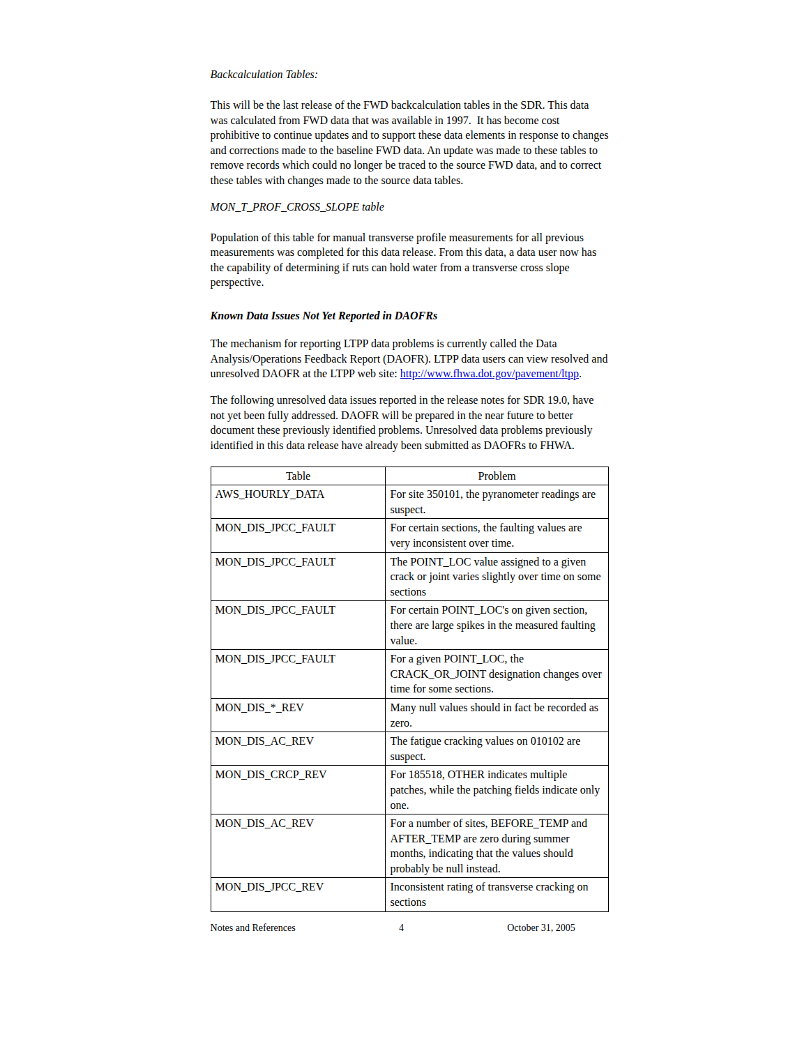Backcalculation Tables:
This will be the last release of the FWD backcalculation tables in the SDR. This data was calculated from FWD data that was available in 1997. It has become cost prohibitive to continue updates and to support these data elements in response to changes and corrections made to the baseline FWD data. An update was made to these tables to remove records which could no longer be traced to the source FWD data, and to correct these tables with changes made to the source data tables.
MON_T_PROF_CROSS_SLOPE table
Population of this table for manual transverse profile measurements for all previous measurements was completed for this data release. From this data, a data user now has the capability of determining if ruts can hold water from a transverse cross slope perspective.
Known Data Issues Not Yet Reported in DAOFRs
The mechanism for reporting LTPP data problems is currently called the Data Analysis/Operations Feedback Report (DAOFR). LTPP data users can view resolved and unresolved DAOFR at the LTPP web site: http://www.fhwa.dot.gov/pavement/ltpp.
The following unresolved data issues reported in the release notes for SDR 19.0, have not yet been fully addressed. DAOFR will be prepared in the near future to better document these previously identified problems. Unresolved data problems previously identified in this data release have already been submitted as DAOFRs to FHWA.
| Table | Problem |
| --- | --- |
| AWS_HOURLY_DATA | For site 350101, the pyranometer readings are suspect. |
| MON_DIS_JPCC_FAULT | For certain sections, the faulting values are very inconsistent over time. |
| MON_DIS_JPCC_FAULT | The POINT_LOC value assigned to a given crack or joint varies slightly over time on some sections |
| MON_DIS_JPCC_FAULT | For certain POINT_LOC's on given section, there are large spikes in the measured faulting value. |
| MON_DIS_JPCC_FAULT | For a given POINT_LOC, the CRACK_OR_JOINT designation changes over time for some sections. |
| MON_DIS_*_REV | Many null values should in fact be recorded as zero. |
| MON_DIS_AC_REV | The fatigue cracking values on 010102 are suspect. |
| MON_DIS_CRCP_REV | For 185518, OTHER indicates multiple patches, while the patching fields indicate only one. |
| MON_DIS_AC_REV | For a number of sites, BEFORE_TEMP and AFTER_TEMP are zero during summer months, indicating that the values should probably be null instead. |
| MON_DIS_JPCC_REV | Inconsistent rating of transverse cracking on sections |
Notes and References
4
October 31, 2005